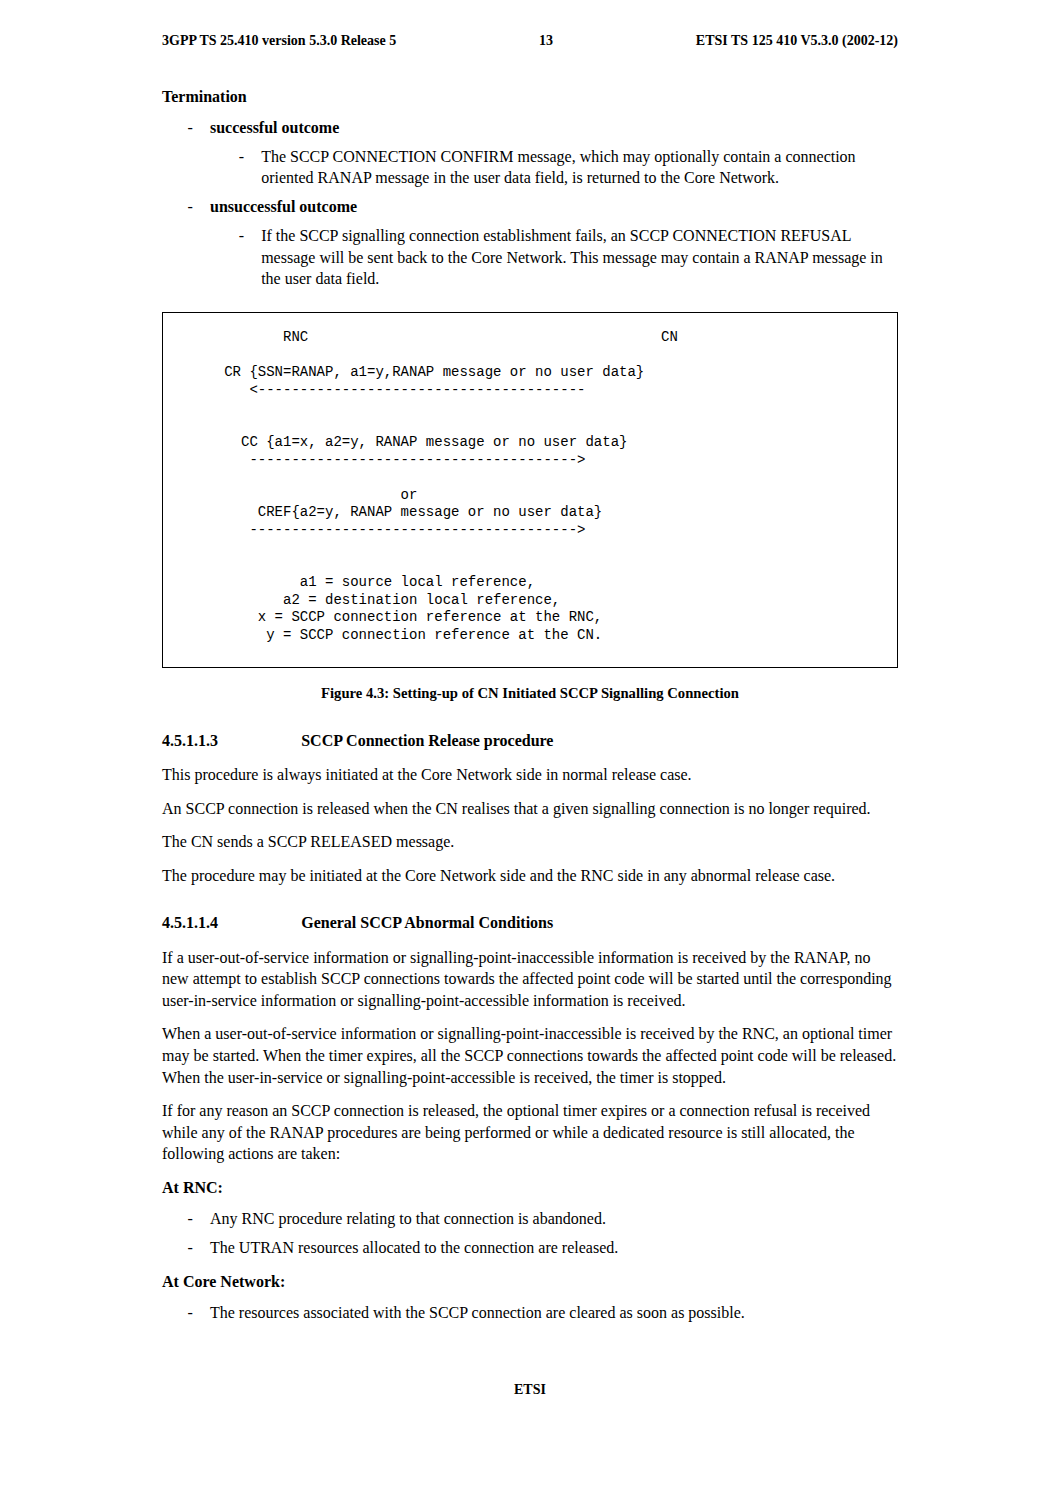3GPP TS 25.410 version 5.3.0 Release 5 13 ETSI TS 125 410 V5.3.0 (2002-12)
Termination
successful outcome
The SCCP CONNECTION CONFIRM message, which may optionally contain a connection oriented RANAP message in the user data field, is returned to the Core Network.
unsuccessful outcome
If the SCCP signalling connection establishment fails, an SCCP CONNECTION REFUSAL message will be sent back to the Core Network. This message may contain a RANAP message in the user data field.
            RNC                                          CN

     CR {SSN=RANAP, a1=y,RANAP message or no user data}
        <---------------------------------------


       CC {a1=x, a2=y, RANAP message or no user data}
        --------------------------------------->

                          or
         CREF{a2=y, RANAP message or no user data}
        --------------------------------------->


              a1 = source local reference,
            a2 = destination local reference,
         x = SCCP connection reference at the RNC,
          y = SCCP connection reference at the CN.
Figure 4.3: Setting-up of CN Initiated SCCP Signalling Connection
4.5.1.1.3 SCCP Connection Release procedure
This procedure is always initiated at the Core Network side in normal release case.
An SCCP connection is released when the CN realises that a given signalling connection is no longer required.
The CN sends a SCCP RELEASED message.
The procedure may be initiated at the Core Network side and the RNC side in any abnormal release case.
4.5.1.1.4 General SCCP Abnormal Conditions
If a user-out-of-service information or signalling-point-inaccessible information is received by the RANAP, no new attempt to establish SCCP connections towards the affected point code will be started until the corresponding user-in-service information or signalling-point-accessible information is received.
When a user-out-of-service information or signalling-point-inaccessible is received by the RNC, an optional timer may be started. When the timer expires, all the SCCP connections towards the affected point code will be released. When the user-in-service or signalling-point-accessible is received, the timer is stopped.
If for any reason an SCCP connection is released, the optional timer expires or a connection refusal is received while any of the RANAP procedures are being performed or while a dedicated resource is still allocated, the following actions are taken:
At RNC:
Any RNC procedure relating to that connection is abandoned.
The UTRAN resources allocated to the connection are released.
At Core Network:
The resources associated with the SCCP connection are cleared as soon as possible.
ETSI